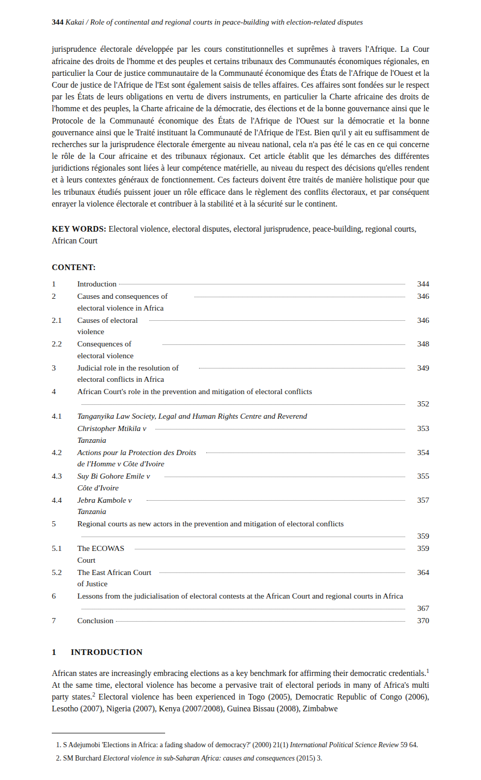344 Kakai / Role of continental and regional courts in peace-building with election-related disputes
jurisprudence électorale développée par les cours constitutionnelles et suprêmes à travers l'Afrique. La Cour africaine des droits de l'homme et des peuples et certains tribunaux des Communautés économiques régionales, en particulier la Cour de justice communautaire de la Communauté économique des États de l'Afrique de l'Ouest et la Cour de justice de l'Afrique de l'Est sont également saisis de telles affaires. Ces affaires sont fondées sur le respect par les États de leurs obligations en vertu de divers instruments, en particulier la Charte africaine des droits de l'homme et des peuples, la Charte africaine de la démocratie, des élections et de la bonne gouvernance ainsi que le Protocole de la Communauté économique des États de l'Afrique de l'Ouest sur la démocratie et la bonne gouvernance ainsi que le Traité instituant la Communauté de l'Afrique de l'Est. Bien qu'il y ait eu suffisamment de recherches sur la jurisprudence électorale émergente au niveau national, cela n'a pas été le cas en ce qui concerne le rôle de la Cour africaine et des tribunaux régionaux. Cet article établit que les démarches des différentes juridictions régionales sont liées à leur compétence matérielle, au niveau du respect des décisions qu'elles rendent et à leurs contextes généraux de fonctionnement. Ces facteurs doivent être traités de manière holistique pour que les tribunaux étudiés puissent jouer un rôle efficace dans le règlement des conflits électoraux, et par conséquent enrayer la violence électorale et contribuer à la stabilité et à la sécurité sur le continent.
Key words: Electoral violence, electoral disputes, electoral jurisprudence, peace-building, regional courts, African Court
Content:
| 1 | Introduction | 344 |
| 2 | Causes and consequences of electoral violence in Africa | 346 |
| 2.1 | Causes of electoral violence | 346 |
| 2.2 | Consequences of electoral violence | 348 |
| 3 | Judicial role in the resolution of electoral conflicts in Africa | 349 |
| 4 | African Court's role in the prevention and mitigation of electoral conflicts | |
| | | 352 |
| 4.1 | Tanganyika Law Society, Legal and Human Rights Centre and Reverend | |
| | Christopher Mtikila v Tanzania | 353 |
| 4.2 | Actions pour la Protection des Droits de l'Homme v Côte d'Ivoire | 354 |
| 4.3 | Suy Bi Gohore Emile v Côte d'Ivoire | 355 |
| 4.4 | Jebra Kambole v Tanzania | 357 |
| 5 | Regional courts as new actors in the prevention and mitigation of electoral conflicts | |
| | | 359 |
| 5.1 | The ECOWAS Court | 359 |
| 5.2 | The East African Court of Justice | 364 |
| 6 | Lessons from the judicialisation of electoral contests at the African Court and regional courts in Africa | |
| | | 367 |
| 7 | Conclusion | 370 |
1 Introduction
African states are increasingly embracing elections as a key benchmark for affirming their democratic credentials.1 At the same time, electoral violence has become a pervasive trait of electoral periods in many of Africa's multi party states.2 Electoral violence has been experienced in Togo (2005), Democratic Republic of Congo (2006), Lesotho (2007), Nigeria (2007), Kenya (2007/2008), Guinea Bissau (2008), Zimbabwe
S Adejumobi 'Elections in Africa: a fading shadow of democracy?' (2000) 21(1) International Political Science Review 59 64.
SM Burchard Electoral violence in sub-Saharan Africa: causes and consequences (2015) 3.